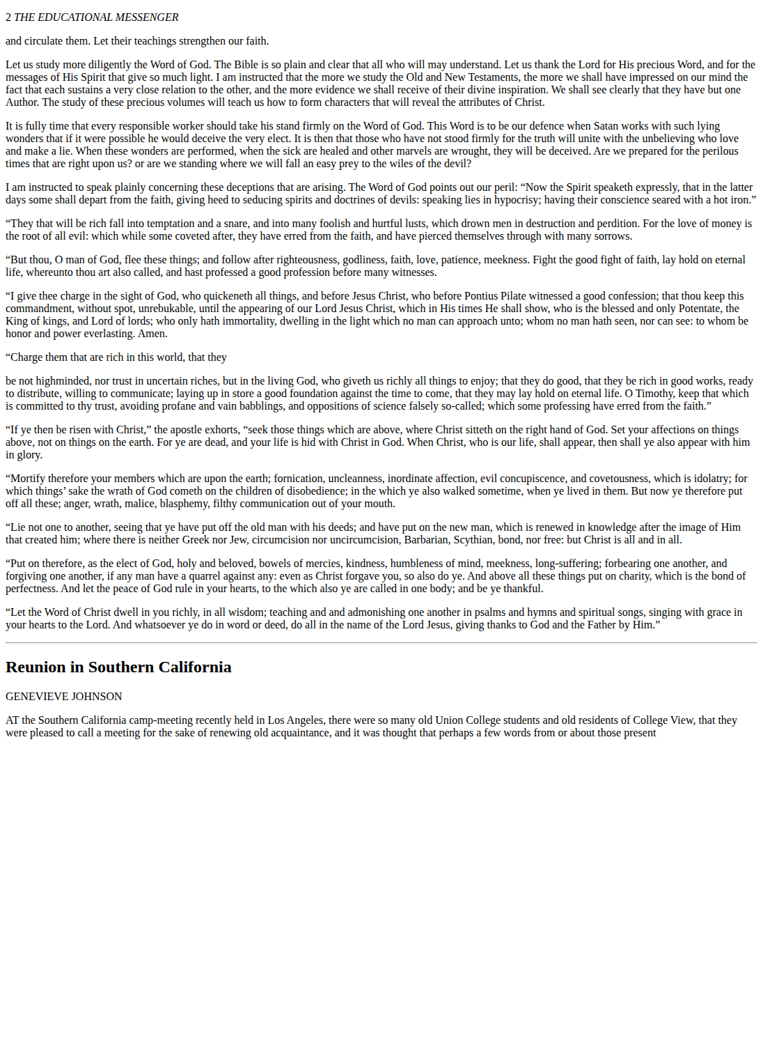2 THE EDUCATIONAL MESSENGER
and circulate them. Let their teachings strengthen our faith.
Let us study more diligently the Word of God. The Bible is so plain and clear that all who will may understand. Let us thank the Lord for His precious Word, and for the messages of His Spirit that give so much light. I am instructed that the more we study the Old and New Testaments, the more we shall have impressed on our mind the fact that each sustains a very close relation to the other, and the more evidence we shall receive of their divine inspiration. We shall see clearly that they have but one Author. The study of these precious volumes will teach us how to form characters that will reveal the attributes of Christ.
It is fully time that every responsible worker should take his stand firmly on the Word of God. This Word is to be our defence when Satan works with such lying wonders that if it were possible he would deceive the very elect. It is then that those who have not stood firmly for the truth will unite with the unbelieving who love and make a lie. When these wonders are performed, when the sick are healed and other marvels are wrought, they will be deceived. Are we prepared for the perilous times that are right upon us? or are we standing where we will fall an easy prey to the wiles of the devil?
I am instructed to speak plainly concerning these deceptions that are arising. The Word of God points out our peril: “Now the Spirit speaketh expressly, that in the latter days some shall depart from the faith, giving heed to seducing spirits and doctrines of devils: speaking lies in hypocrisy; having their conscience seared with a hot iron.”
“They that will be rich fall into temptation and a snare, and into many foolish and hurtful lusts, which drown men in destruction and perdition. For the love of money is the root of all evil: which while some coveted after, they have erred from the faith, and have pierced themselves through with many sorrows.
“But thou, O man of God, flee these things; and follow after righteousness, godliness, faith, love, patience, meekness. Fight the good fight of faith, lay hold on eternal life, whereunto thou art also called, and hast professed a good profession before many witnesses.
“I give thee charge in the sight of God, who quickeneth all things, and before Jesus Christ, who before Pontius Pilate witnessed a good confession; that thou keep this commandment, without spot, unrebukable, until the appearing of our Lord Jesus Christ, which in His times He shall show, who is the blessed and only Potentate, the King of kings, and Lord of lords; who only hath immortality, dwelling in the light which no man can approach unto; whom no man hath seen, nor can see: to whom be honor and power everlasting. Amen.
“Charge them that are rich in this world, that they
be not highminded, nor trust in uncertain riches, but in the living God, who giveth us richly all things to enjoy; that they do good, that they be rich in good works, ready to distribute, willing to communicate; laying up in store a good foundation against the time to come, that they may lay hold on eternal life. O Timothy, keep that which is committed to thy trust, avoiding profane and vain babblings, and oppositions of science falsely so-called; which some professing have erred from the faith.”
“If ye then be risen with Christ,” the apostle exhorts, “seek those things which are above, where Christ sitteth on the right hand of God. Set your affections on things above, not on things on the earth. For ye are dead, and your life is hid with Christ in God. When Christ, who is our life, shall appear, then shall ye also appear with him in glory.
“Mortify therefore your members which are upon the earth; fornication, uncleanness, inordinate affection, evil concupiscence, and covetousness, which is idolatry; for which things’ sake the wrath of God cometh on the children of disobedience; in the which ye also walked sometime, when ye lived in them. But now ye therefore put off all these; anger, wrath, malice, blasphemy, filthy communication out of your mouth.
“Lie not one to another, seeing that ye have put off the old man with his deeds; and have put on the new man, which is renewed in knowledge after the image of Him that created him; where there is neither Greek nor Jew, circumcision nor uncircumcision, Barbarian, Scythian, bond, nor free: but Christ is all and in all.
“Put on therefore, as the elect of God, holy and beloved, bowels of mercies, kindness, humbleness of mind, meekness, long-suffering; forbearing one another, and forgiving one another, if any man have a quarrel against any: even as Christ forgave you, so also do ye. And above all these things put on charity, which is the bond of perfectness. And let the peace of God rule in your hearts, to the which also ye are called in one body; and be ye thankful.
“Let the Word of Christ dwell in you richly, in all wisdom; teaching and and admonishing one another in psalms and hymns and spiritual songs, singing with grace in your hearts to the Lord. And whatsoever ye do in word or deed, do all in the name of the Lord Jesus, giving thanks to God and the Father by Him.”
Reunion in Southern California
GENEVIEVE JOHNSON
AT the Southern California camp-meeting recently held in Los Angeles, there were so many old Union College students and old residents of College View, that they were pleased to call a meeting for the sake of renewing old acquaintance, and it was thought that perhaps a few words from or about those present